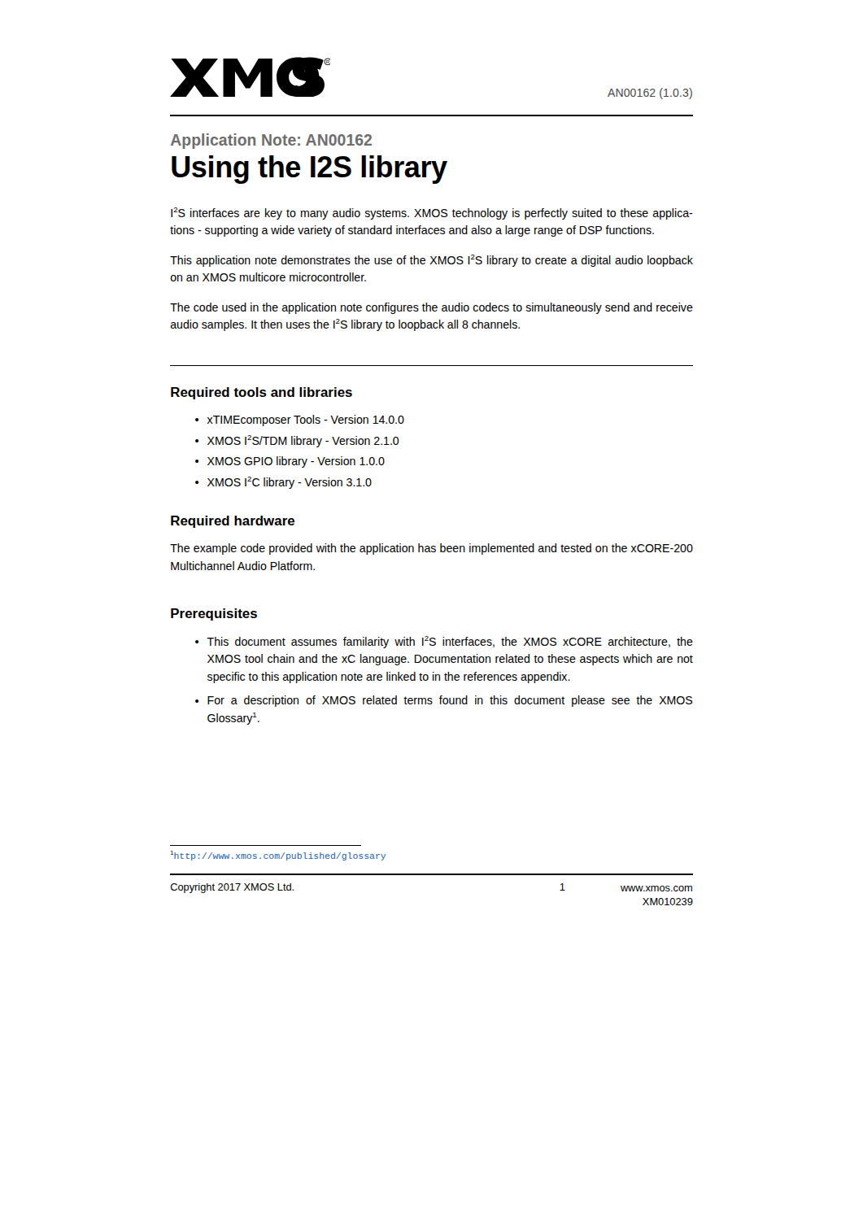R
AN00162 (1.0.3)
Application Note: AN00162
Using the I2S library
I2S interfaces are key to many audio systems. XMOS technology is perfectly suited to these applications - supporting a wide variety of standard interfaces and also a large range of DSP functions.
This application note demonstrates the use of the XMOS I2S library to create a digital audio loopback on an XMOS multicore microcontroller.
The code used in the application note configures the audio codecs to simultaneously send and receive audio samples. It then uses the I2S library to loopback all 8 channels.
Required tools and libraries
xTIMEcomposer Tools - Version 14.0.0
XMOS I2S/TDM library - Version 2.1.0
XMOS GPIO library - Version 1.0.0
XMOS I2C library - Version 3.1.0
Required hardware
The example code provided with the application has been implemented and tested on the xCORE-200 Multichannel Audio Platform.
Prerequisites
This document assumes familarity with I2S interfaces, the XMOS xCORE architecture, the XMOS tool chain and the xC language. Documentation related to these aspects which are not specific to this application note are linked to in the references appendix.
For a description of XMOS related terms found in this document please see the XMOS Glossary1.
1http://www.xmos.com/published/glossary
Copyright 2017 XMOS Ltd.
1
www.xmos.com
XM010239